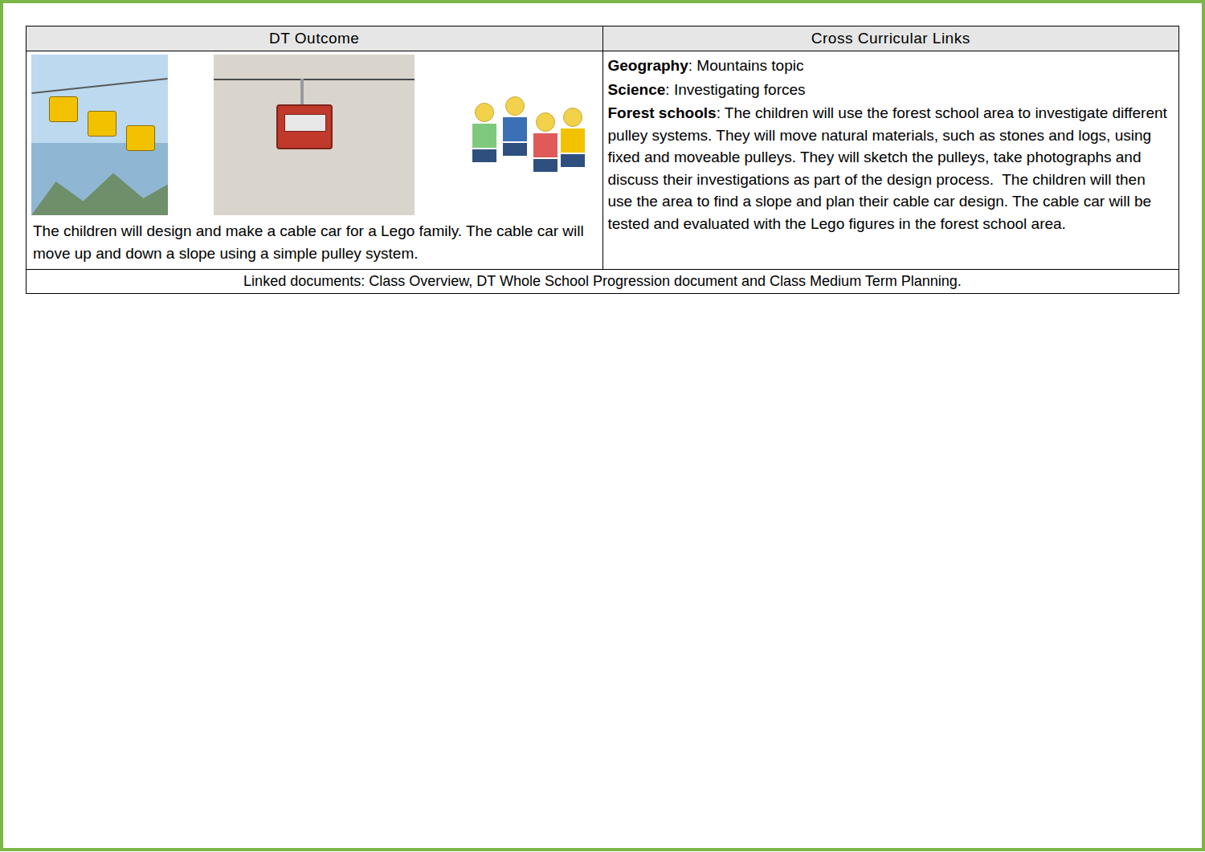| DT Outcome | Cross Curricular Links |
| --- | --- |
| The children will design and make a cable car for a Lego family. The cable car will move up and down a slope using a simple pulley system. | Geography : Mountains topic Science : Investigating forces Forest schools : The children will use the forest school area to investigate different pulley systems. They will move natural materials, such as stones and logs, using fixed and moveable pulleys. They will sketch the pulleys, take photographs and discuss their investigations as part of the design process. The children will then use the area to find a slope and plan their cable car design. The cable car will be tested and evaluated with the Lego figures in the forest school area. |
| Linked documents: Class Overview, DT Whole School Progression document and Class Medium Term Planning. |